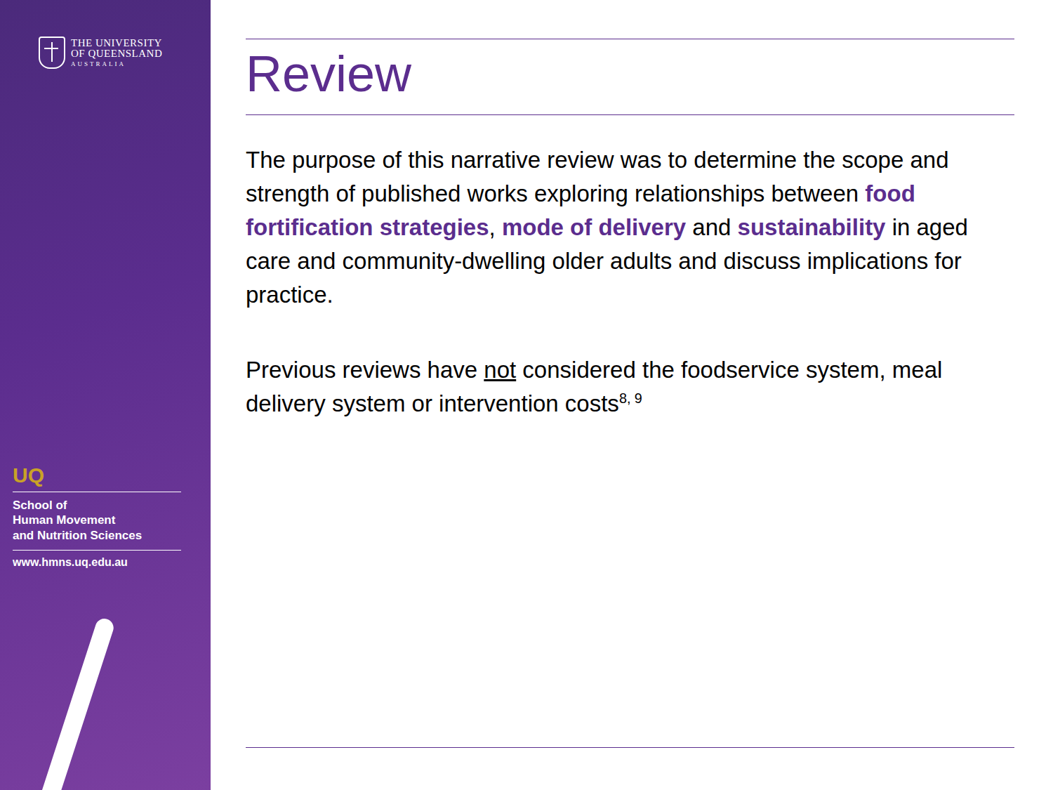THE UNIVERSITY OF QUEENSLAND AUSTRALIA
UQ
School of
Human Movement
and Nutrition Sciences
www.hmns.uq.edu.au
Review
The purpose of this narrative review was to determine the scope and strength of published works exploring relationships between food fortification strategies, mode of delivery and sustainability in aged care and community-dwelling older adults and discuss implications for practice.
Previous reviews have not considered the foodservice system, meal delivery system or intervention costs8, 9